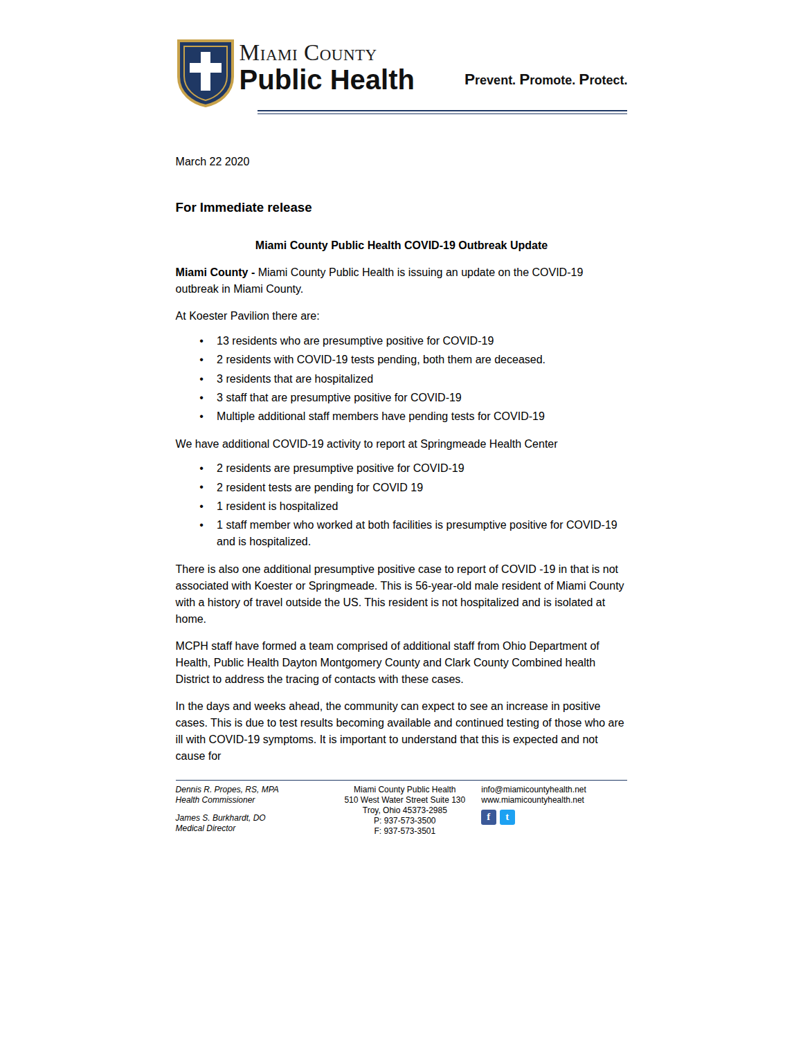Miami County
Public Health
Prevent. Promote. Protect.
March 22 2020
For Immediate release
Miami County Public Health COVID-19 Outbreak Update
Miami County - Miami County Public Health is issuing an update on the COVID-19 outbreak in Miami County.
At Koester Pavilion there are:
13 residents who are presumptive positive for COVID-19
2 residents with COVID-19 tests pending, both them are deceased.
3 residents that are hospitalized
3 staff that are presumptive positive for COVID-19
Multiple additional staff members have pending tests for COVID-19
We have additional COVID-19 activity to report at Springmeade Health Center
2 residents are presumptive positive for COVID-19
2 resident tests are pending for COVID 19
1 resident is hospitalized
1 staff member who worked at both facilities is presumptive positive for COVID-19 and is hospitalized.
There is also one additional presumptive positive case to report of COVID -19 in that is not associated with Koester or Springmeade. This is 56-year-old male resident of Miami County with a history of travel outside the US. This resident is not hospitalized and is isolated at home.
MCPH staff have formed a team comprised of additional staff from Ohio Department of Health, Public Health Dayton Montgomery County and Clark County Combined health District to address the tracing of contacts with these cases.
In the days and weeks ahead, the community can expect to see an increase in positive cases. This is due to test results becoming available and continued testing of those who are ill with COVID-19 symptoms. It is important to understand that this is expected and not cause for
Dennis R. Propes, RS, MPA
Health Commissioner
James S. Burkhardt, DO
Medical Director
Miami County Public Health
510 West Water Street Suite 130
Troy, Ohio 45373-2985
P: 937-573-3500
F: 937-573-3501
info@miamicountyhealth.net
www.miamicountyhealth.net